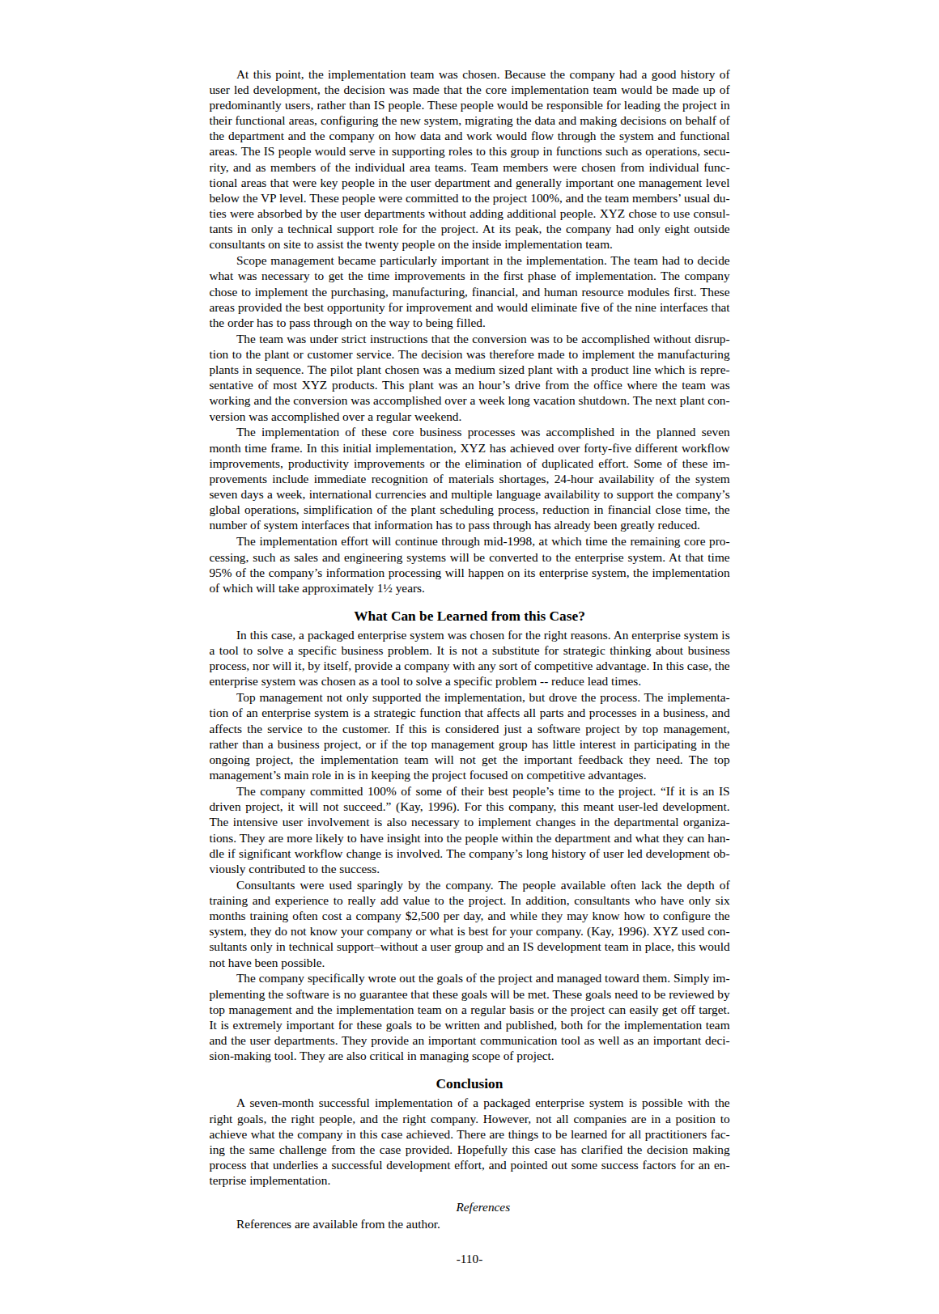At this point, the implementation team was chosen. Because the company had a good history of user led development, the decision was made that the core implementation team would be made up of predominantly users, rather than IS people. These people would be responsible for leading the project in their functional areas, configuring the new system, migrating the data and making decisions on behalf of the department and the company on how data and work would flow through the system and functional areas. The IS people would serve in supporting roles to this group in functions such as operations, security, and as members of the individual area teams. Team members were chosen from individual functional areas that were key people in the user department and generally important one management level below the VP level. These people were committed to the project 100%, and the team members’ usual duties were absorbed by the user departments without adding additional people. XYZ chose to use consultants in only a technical support role for the project. At its peak, the company had only eight outside consultants on site to assist the twenty people on the inside implementation team.
Scope management became particularly important in the implementation. The team had to decide what was necessary to get the time improvements in the first phase of implementation. The company chose to implement the purchasing, manufacturing, financial, and human resource modules first. These areas provided the best opportunity for improvement and would eliminate five of the nine interfaces that the order has to pass through on the way to being filled.
The team was under strict instructions that the conversion was to be accomplished without disruption to the plant or customer service. The decision was therefore made to implement the manufacturing plants in sequence. The pilot plant chosen was a medium sized plant with a product line which is representative of most XYZ products. This plant was an hour’s drive from the office where the team was working and the conversion was accomplished over a week long vacation shutdown. The next plant conversion was accomplished over a regular weekend.
The implementation of these core business processes was accomplished in the planned seven month time frame. In this initial implementation, XYZ has achieved over forty-five different workflow improvements, productivity improvements or the elimination of duplicated effort. Some of these improvements include immediate recognition of materials shortages, 24-hour availability of the system seven days a week, international currencies and multiple language availability to support the company’s global operations, simplification of the plant scheduling process, reduction in financial close time, the number of system interfaces that information has to pass through has already been greatly reduced.
The implementation effort will continue through mid-1998, at which time the remaining core processing, such as sales and engineering systems will be converted to the enterprise system. At that time 95% of the company’s information processing will happen on its enterprise system, the implementation of which will take approximately 1½ years.
What Can be Learned from this Case?
In this case, a packaged enterprise system was chosen for the right reasons. An enterprise system is a tool to solve a specific business problem. It is not a substitute for strategic thinking about business process, nor will it, by itself, provide a company with any sort of competitive advantage. In this case, the enterprise system was chosen as a tool to solve a specific problem -- reduce lead times.
Top management not only supported the implementation, but drove the process. The implementation of an enterprise system is a strategic function that affects all parts and processes in a business, and affects the service to the customer. If this is considered just a software project by top management, rather than a business project, or if the top management group has little interest in participating in the ongoing project, the implementation team will not get the important feedback they need. The top management’s main role in is in keeping the project focused on competitive advantages.
The company committed 100% of some of their best people’s time to the project. “If it is an IS driven project, it will not succeed.” (Kay, 1996). For this company, this meant user-led development. The intensive user involvement is also necessary to implement changes in the departmental organizations. They are more likely to have insight into the people within the department and what they can handle if significant workflow change is involved. The company’s long history of user led development obviously contributed to the success.
Consultants were used sparingly by the company. The people available often lack the depth of training and experience to really add value to the project. In addition, consultants who have only six months training often cost a company $2,500 per day, and while they may know how to configure the system, they do not know your company or what is best for your company. (Kay, 1996). XYZ used consultants only in technical support–without a user group and an IS development team in place, this would not have been possible.
The company specifically wrote out the goals of the project and managed toward them. Simply implementing the software is no guarantee that these goals will be met. These goals need to be reviewed by top management and the implementation team on a regular basis or the project can easily get off target. It is extremely important for these goals to be written and published, both for the implementation team and the user departments. They provide an important communication tool as well as an important decision-making tool. They are also critical in managing scope of project.
Conclusion
A seven-month successful implementation of a packaged enterprise system is possible with the right goals, the right people, and the right company. However, not all companies are in a position to achieve what the company in this case achieved. There are things to be learned for all practitioners facing the same challenge from the case provided. Hopefully this case has clarified the decision making process that underlies a successful development effort, and pointed out some success factors for an enterprise implementation.
References
References are available from the author.
-110-